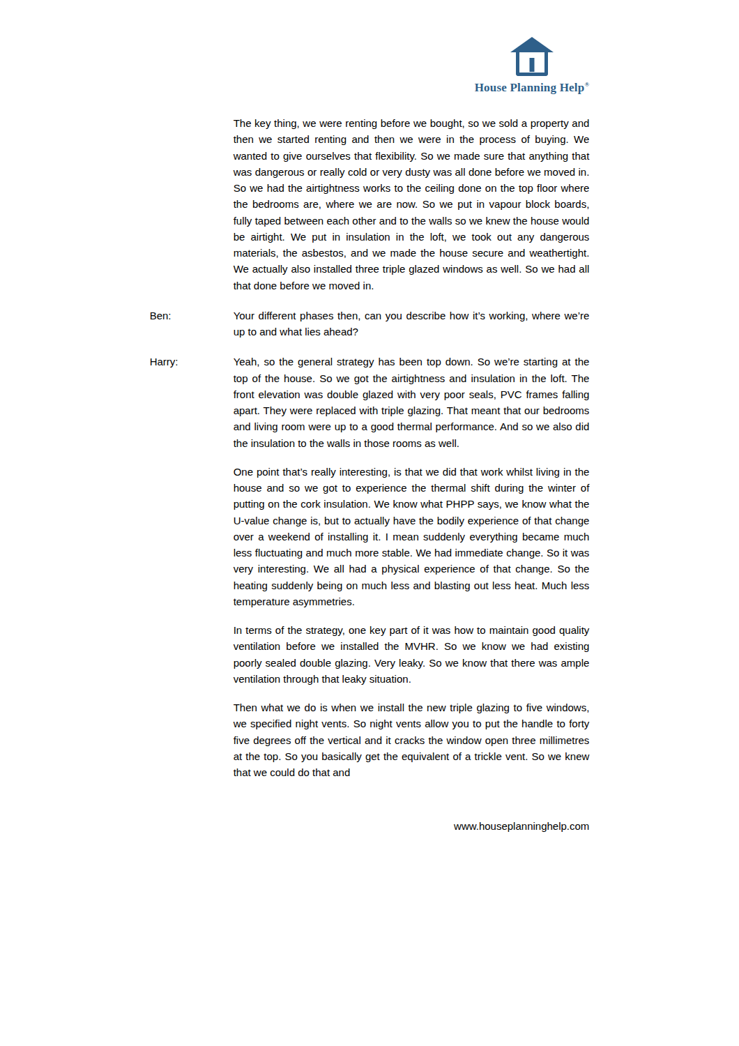House Planning Help®
The key thing, we were renting before we bought, so we sold a property and then we started renting and then we were in the process of buying. We wanted to give ourselves that flexibility. So we made sure that anything that was dangerous or really cold or very dusty was all done before we moved in. So we had the airtightness works to the ceiling done on the top floor where the bedrooms are, where we are now. So we put in vapour block boards, fully taped between each other and to the walls so we knew the house would be airtight. We put in insulation in the loft, we took out any dangerous materials, the asbestos, and we made the house secure and weathertight. We actually also installed three triple glazed windows as well. So we had all that done before we moved in.
Ben:
Your different phases then, can you describe how it’s working, where we’re up to and what lies ahead?
Harry:
Yeah, so the general strategy has been top down. So we’re starting at the top of the house. So we got the airtightness and insulation in the loft. The front elevation was double glazed with very poor seals, PVC frames falling apart. They were replaced with triple glazing. That meant that our bedrooms and living room were up to a good thermal performance. And so we also did the insulation to the walls in those rooms as well.
One point that’s really interesting, is that we did that work whilst living in the house and so we got to experience the thermal shift during the winter of putting on the cork insulation. We know what PHPP says, we know what the U-value change is, but to actually have the bodily experience of that change over a weekend of installing it. I mean suddenly everything became much less fluctuating and much more stable. We had immediate change. So it was very interesting. We all had a physical experience of that change. So the heating suddenly being on much less and blasting out less heat. Much less temperature asymmetries.
In terms of the strategy, one key part of it was how to maintain good quality ventilation before we installed the MVHR. So we know we had existing poorly sealed double glazing. Very leaky. So we know that there was ample ventilation through that leaky situation.
Then what we do is when we install the new triple glazing to five windows, we specified night vents. So night vents allow you to put the handle to forty five degrees off the vertical and it cracks the window open three millimetres at the top. So you basically get the equivalent of a trickle vent. So we knew that we could do that and
www.houseplanninghelp.com